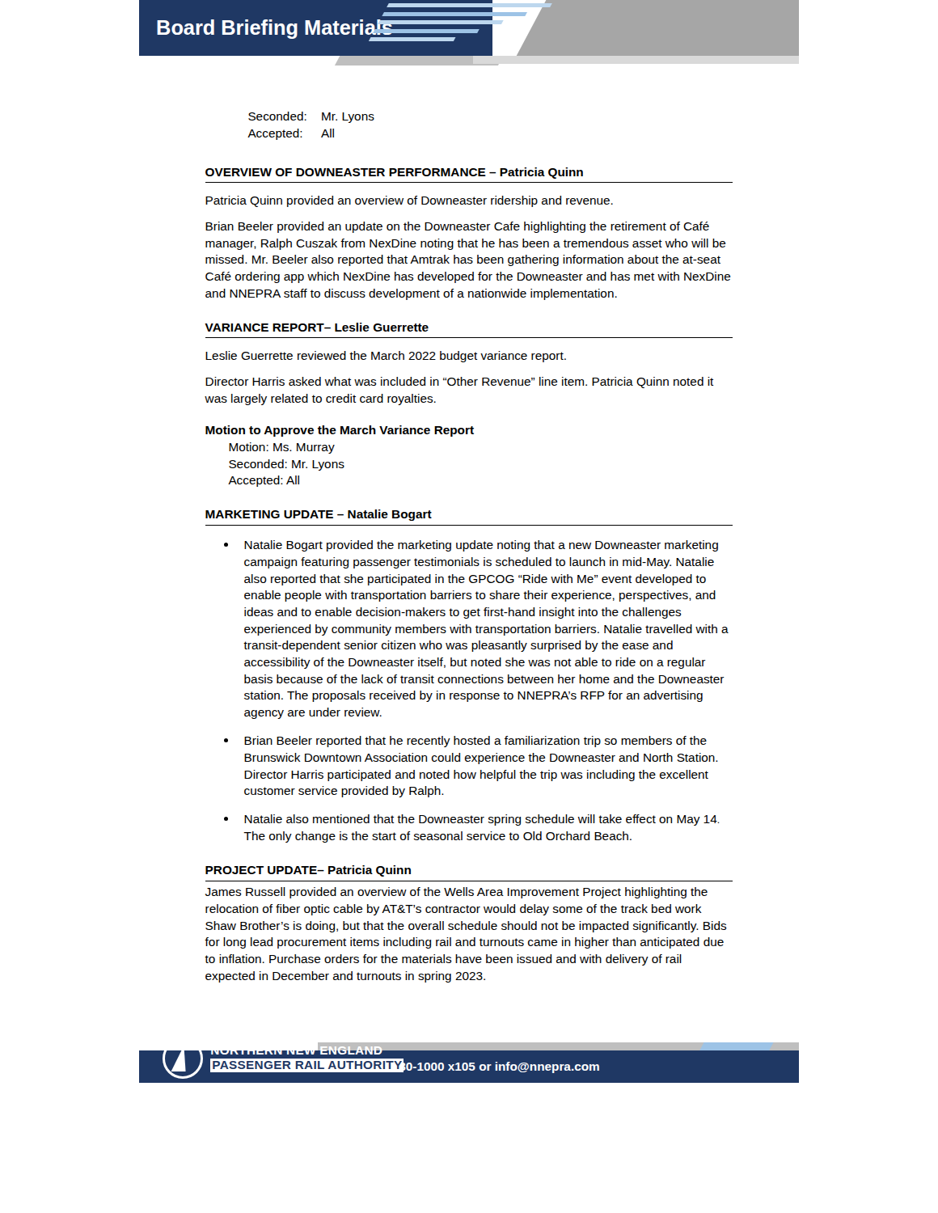Board Briefing Materials
Previous Meeting Minutes
(April 25th, 2022)
| Seconded: | Mr. Lyons |
| Accepted: | All |
OVERVIEW OF DOWNEASTER PERFORMANCE – Patricia Quinn
Patricia Quinn provided an overview of Downeaster ridership and revenue.
Brian Beeler provided an update on the Downeaster Cafe highlighting the retirement of Café manager, Ralph Cuszak from NexDine noting that he has been a tremendous asset who will be missed. Mr. Beeler also reported that Amtrak has been gathering information about the at-seat Café ordering app which NexDine has developed for the Downeaster and has met with NexDine and NNEPRA staff to discuss development of a nationwide implementation.
VARIANCE REPORT– Leslie Guerrette
Leslie Guerrette reviewed the March 2022 budget variance report.
Director Harris asked what was included in “Other Revenue” line item. Patricia Quinn noted it was largely related to credit card royalties.
Motion to Approve the March Variance Report
Motion: Ms. Murray
Seconded: Mr. Lyons
Accepted: All
MARKETING UPDATE – Natalie Bogart
Natalie Bogart provided the marketing update noting that a new Downeaster marketing campaign featuring passenger testimonials is scheduled to launch in mid-May. Natalie also reported that she participated in the GPCOG “Ride with Me” event developed to enable people with transportation barriers to share their experience, perspectives, and ideas and to enable decision-makers to get first-hand insight into the challenges experienced by community members with transportation barriers. Natalie travelled with a transit-dependent senior citizen who was pleasantly surprised by the ease and accessibility of the Downeaster itself, but noted she was not able to ride on a regular basis because of the lack of transit connections between her home and the Downeaster station. The proposals received by in response to NNEPRA’s RFP for an advertising agency are under review.
Brian Beeler reported that he recently hosted a familiarization trip so members of the Brunswick Downtown Association could experience the Downeaster and North Station. Director Harris participated and noted how helpful the trip was including the excellent customer service provided by Ralph.
Natalie also mentioned that the Downeaster spring schedule will take effect on May 14. The only change is the start of seasonal service to Old Orchard Beach.
PROJECT UPDATE– Patricia Quinn
James Russell provided an overview of the Wells Area Improvement Project highlighting the relocation of fiber optic cable by AT&T’s contractor would delay some of the track bed work Shaw Brother’s is doing, but that the overall schedule should not be impacted significantly. Bids for long lead procurement items including rail and turnouts came in higher than anticipated due to inflation. Purchase orders for the materials have been issued and with delivery of rail expected in December and turnouts in spring 2023.
NORTHERN NEW ENGLAND PASSENGER RAIL AUTHORITY
FMI: 207-780-1000 x105 or info@nnepra.com